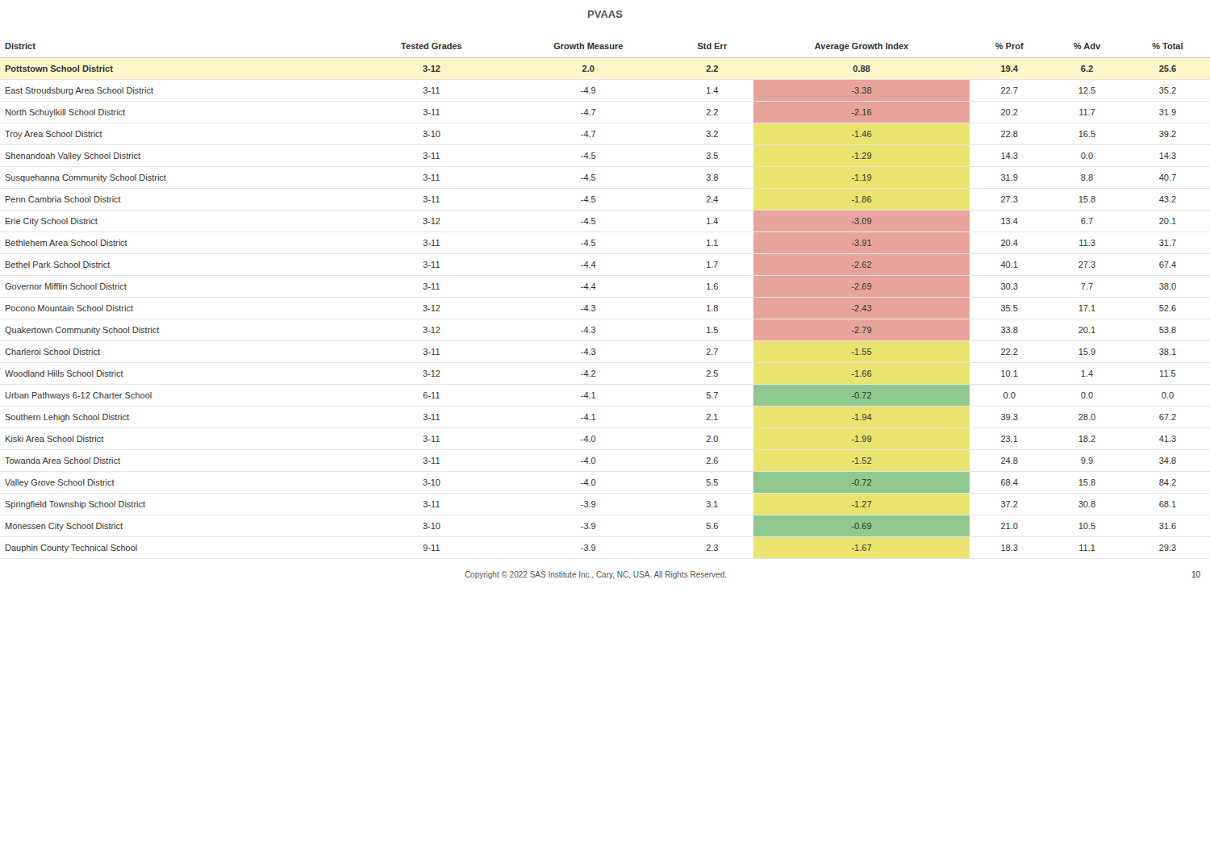PVAAS
| District | Tested Grades | Growth Measure | Std Err | Average Growth Index | % Prof | % Adv | % Total |
| --- | --- | --- | --- | --- | --- | --- | --- |
| Pottstown School District | 3-12 | 2.0 | 2.2 | 0.88 | 19.4 | 6.2 | 25.6 |
| East Stroudsburg Area School District | 3-11 | -4.9 | 1.4 | -3.38 | 22.7 | 12.5 | 35.2 |
| North Schuylkill School District | 3-11 | -4.7 | 2.2 | -2.16 | 20.2 | 11.7 | 31.9 |
| Troy Area School District | 3-10 | -4.7 | 3.2 | -1.46 | 22.8 | 16.5 | 39.2 |
| Shenandoah Valley School District | 3-11 | -4.5 | 3.5 | -1.29 | 14.3 | 0.0 | 14.3 |
| Susquehanna Community School District | 3-11 | -4.5 | 3.8 | -1.19 | 31.9 | 8.8 | 40.7 |
| Penn Cambria School District | 3-11 | -4.5 | 2.4 | -1.86 | 27.3 | 15.8 | 43.2 |
| Erie City School District | 3-12 | -4.5 | 1.4 | -3.09 | 13.4 | 6.7 | 20.1 |
| Bethlehem Area School District | 3-11 | -4.5 | 1.1 | -3.91 | 20.4 | 11.3 | 31.7 |
| Bethel Park School District | 3-11 | -4.4 | 1.7 | -2.62 | 40.1 | 27.3 | 67.4 |
| Governor Mifflin School District | 3-11 | -4.4 | 1.6 | -2.69 | 30.3 | 7.7 | 38.0 |
| Pocono Mountain School District | 3-12 | -4.3 | 1.8 | -2.43 | 35.5 | 17.1 | 52.6 |
| Quakertown Community School District | 3-12 | -4.3 | 1.5 | -2.79 | 33.8 | 20.1 | 53.8 |
| Charleroi School District | 3-11 | -4.3 | 2.7 | -1.55 | 22.2 | 15.9 | 38.1 |
| Woodland Hills School District | 3-12 | -4.2 | 2.5 | -1.66 | 10.1 | 1.4 | 11.5 |
| Urban Pathways 6-12 Charter School | 6-11 | -4.1 | 5.7 | -0.72 | 0.0 | 0.0 | 0.0 |
| Southern Lehigh School District | 3-11 | -4.1 | 2.1 | -1.94 | 39.3 | 28.0 | 67.2 |
| Kiski Area School District | 3-11 | -4.0 | 2.0 | -1.99 | 23.1 | 18.2 | 41.3 |
| Towanda Area School District | 3-11 | -4.0 | 2.6 | -1.52 | 24.8 | 9.9 | 34.8 |
| Valley Grove School District | 3-10 | -4.0 | 5.5 | -0.72 | 68.4 | 15.8 | 84.2 |
| Springfield Township School District | 3-11 | -3.9 | 3.1 | -1.27 | 37.2 | 30.8 | 68.1 |
| Monessen City School District | 3-10 | -3.9 | 5.6 | -0.69 | 21.0 | 10.5 | 31.6 |
| Dauphin County Technical School | 9-11 | -3.9 | 2.3 | -1.67 | 18.3 | 11.1 | 29.3 |
Copyright © 2022 SAS Institute Inc., Cary, NC, USA. All Rights Reserved. 10